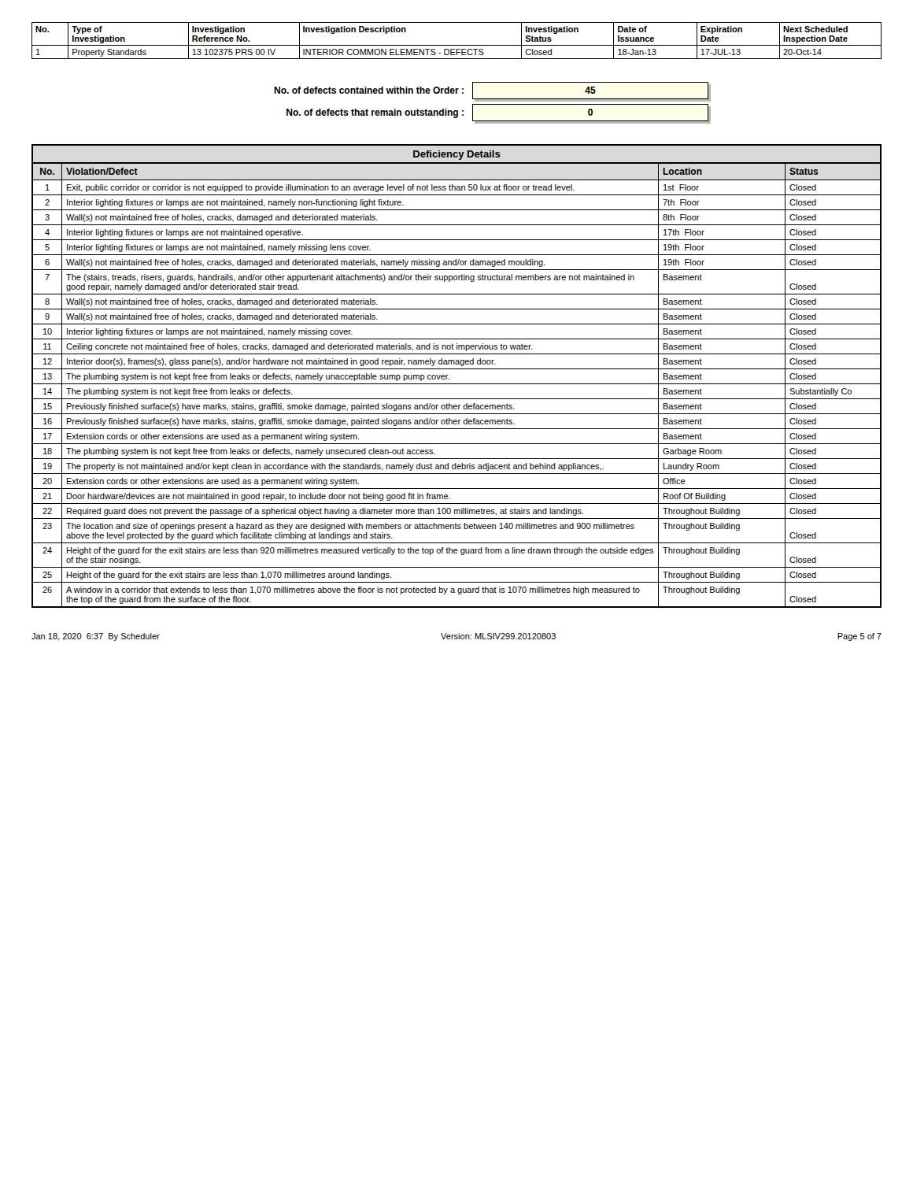| No. | Type of Investigation | Investigation Reference No. | Investigation Description | Investigation Status | Date of Issuance | Expiration Date | Next Scheduled Inspection Date |
| --- | --- | --- | --- | --- | --- | --- | --- |
| 1 | Property Standards | 13 102375 PRS 00 IV | INTERIOR COMMON ELEMENTS - DEFECTS | Closed | 18-Jan-13 | 17-JUL-13 | 20-Oct-14 |
| No. of defects contained within the Order : | 45 |
| No. of defects that remain outstanding : | 0 |
Deficiency Details
| No. | Violation/Defect | Location | Status |
| --- | --- | --- | --- |
| 1 | Exit, public corridor or corridor is not equipped to provide illumination to an average level of not less than 50 lux at floor or tread level. | 1st Floor | Closed |
| 2 | Interior lighting fixtures or lamps are not maintained, namely non-functioning light fixture. | 7th Floor | Closed |
| 3 | Wall(s) not maintained free of holes, cracks, damaged and deteriorated materials. | 8th Floor | Closed |
| 4 | Interior lighting fixtures or lamps are not maintained operative. | 17th Floor | Closed |
| 5 | Interior lighting fixtures or lamps are not maintained, namely missing lens cover. | 19th Floor | Closed |
| 6 | Wall(s) not maintained free of holes, cracks, damaged and deteriorated materials, namely missing and/or damaged moulding. | 19th Floor | Closed |
| 7 | The (stairs, treads, risers, guards, handrails, and/or other appurtenant attachments) and/or their supporting structural members are not maintained in good repair, namely damaged and/or deteriorated stair tread. | Basement | Closed |
| 8 | Wall(s) not maintained free of holes, cracks, damaged and deteriorated materials. | Basement | Closed |
| 9 | Wall(s) not maintained free of holes, cracks, damaged and deteriorated materials. | Basement | Closed |
| 10 | Interior lighting fixtures or lamps are not maintained, namely missing cover. | Basement | Closed |
| 11 | Ceiling concrete not maintained free of holes, cracks, damaged and deteriorated materials, and is not impervious to water. | Basement | Closed |
| 12 | Interior door(s), frames(s), glass pane(s), and/or hardware not maintained in good repair, namely damaged door. | Basement | Closed |
| 13 | The plumbing system is not kept free from leaks or defects, namely unacceptable sump pump cover. | Basement | Closed |
| 14 | The plumbing system is not kept free from leaks or defects. | Basement | Substantially Co |
| 15 | Previously finished surface(s) have marks, stains, graffiti, smoke damage, painted slogans and/or other defacements. | Basement | Closed |
| 16 | Previously finished surface(s) have marks, stains, graffiti, smoke damage, painted slogans and/or other defacements. | Basement | Closed |
| 17 | Extension cords or other extensions are used as a permanent wiring system. | Basement | Closed |
| 18 | The plumbing system is not kept free from leaks or defects, namely unsecured clean-out access. | Garbage Room | Closed |
| 19 | The property is not maintained and/or kept clean in accordance with the standards, namely dust and debris adjacent and behind appliances,. | Laundry Room | Closed |
| 20 | Extension cords or other extensions are used as a permanent wiring system. | Office | Closed |
| 21 | Door hardware/devices are not maintained in good repair, to include door not being good fit in frame. | Roof Of Building | Closed |
| 22 | Required guard does not prevent the passage of a spherical object having a diameter more than 100 millimetres, at stairs and landings. | Throughout Building | Closed |
| 23 | The location and size of openings present a hazard as they are designed with members or attachments between 140 millimetres and 900 millimetres above the level protected by the guard which facilitate climbing at landings and stairs. | Throughout Building | Closed |
| 24 | Height of the guard for the exit stairs are less than 920 millimetres measured vertically to the top of the guard from a line drawn through the outside edges of the stair nosings. | Throughout Building | Closed |
| 25 | Height of the guard for the exit stairs are less than 1,070 millimetres around landings. | Throughout Building | Closed |
| 26 | A window in a corridor that extends to less than 1,070 millimetres above the floor is not protected by a guard that is 1070 millimetres high measured to the top of the guard from the surface of the floor. | Throughout Building | Closed |
Jan 18, 2020 6:37 By Scheduler Page 5 of 7
Version: MLSIV299.20120803